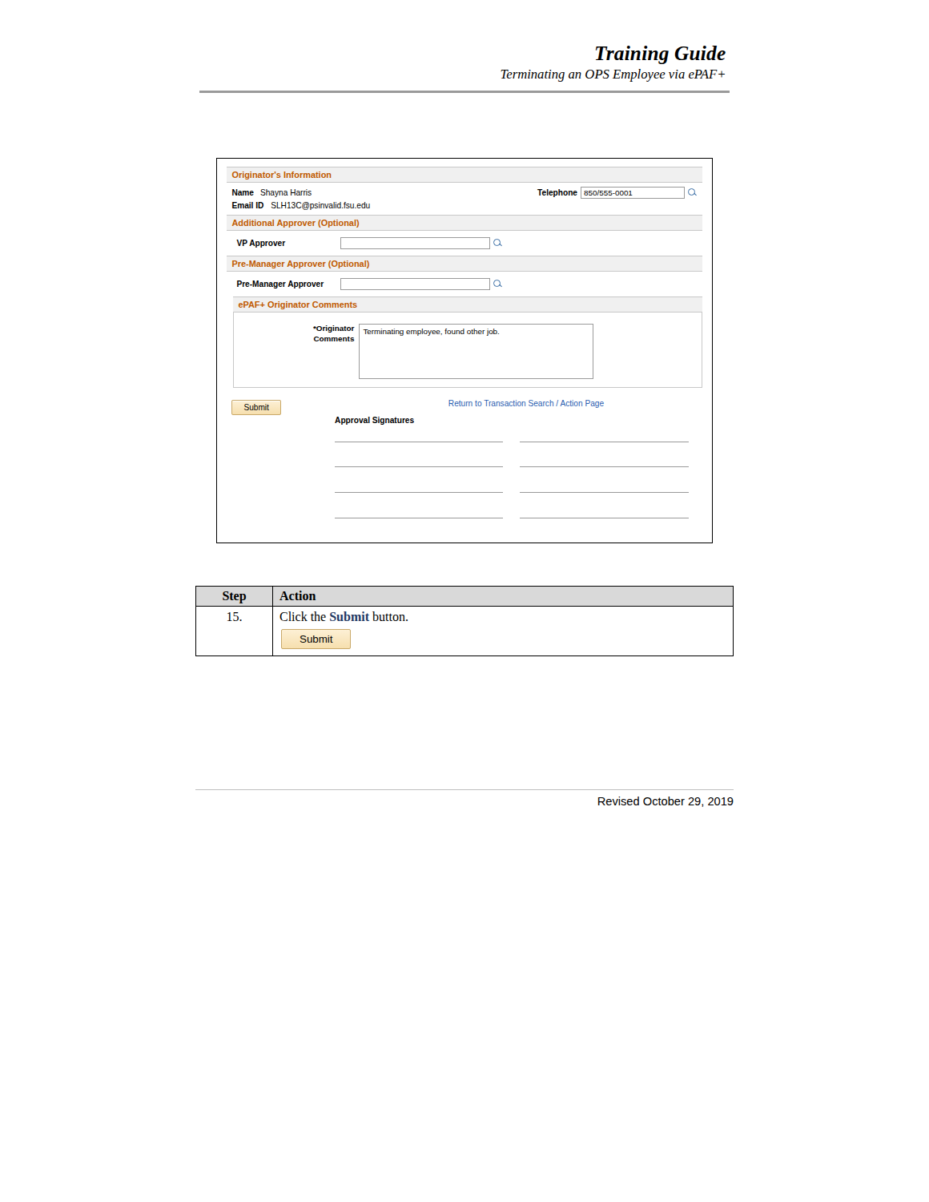Training Guide
Terminating an OPS Employee via ePAF+
Originator's Information
Name Shayna Harris Telephone 850/555-0001
Email ID SLH13C@psinvalid.fsu.edu
Additional Approver (Optional)
VP Approver
Pre-Manager Approver (Optional)
Pre-Manager Approver
ePAF+ Originator Comments
*Originator
Comments
Terminating employee, found other job.
Submit
Return to Transaction Search / Action Page
Approval Signatures
| Step | Action |
| --- | --- |
| 15. | Click the Submit button. Submit |
Revised October 29, 2019